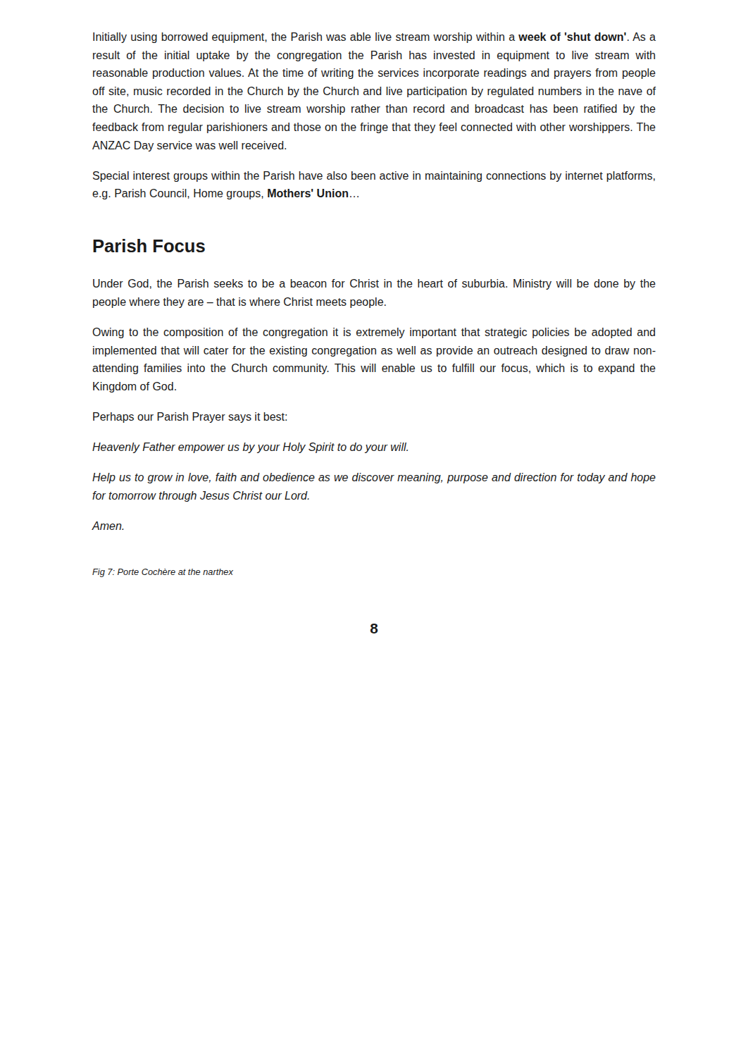Initially using borrowed equipment, the Parish was able live stream worship within a week of 'shut down'. As a result of the initial uptake by the congregation the Parish has invested in equipment to live stream with reasonable production values. At the time of writing the services incorporate readings and prayers from people off site, music recorded in the Church by the Church and live participation by regulated numbers in the nave of the Church. The decision to live stream worship rather than record and broadcast has been ratified by the feedback from regular parishioners and those on the fringe that they feel connected with other worshippers. The ANZAC Day service was well received.
Special interest groups within the Parish have also been active in maintaining connections by internet platforms, e.g. Parish Council, Home groups, Mothers' Union…
Parish Focus
Under God, the Parish seeks to be a beacon for Christ in the heart of suburbia. Ministry will be done by the people where they are – that is where Christ meets people.
Owing to the composition of the congregation it is extremely important that strategic policies be adopted and implemented that will cater for the existing congregation as well as provide an outreach designed to draw non-attending families into the Church community. This will enable us to fulfill our focus, which is to expand the Kingdom of God.
Perhaps our Parish Prayer says it best:
Heavenly Father empower us by your Holy Spirit to do your will.
Help us to grow in love, faith and obedience as we discover meaning, purpose and direction for today and hope for tomorrow through Jesus Christ our Lord.
Amen.
Fig 7: Porte Cochère at the narthex
8